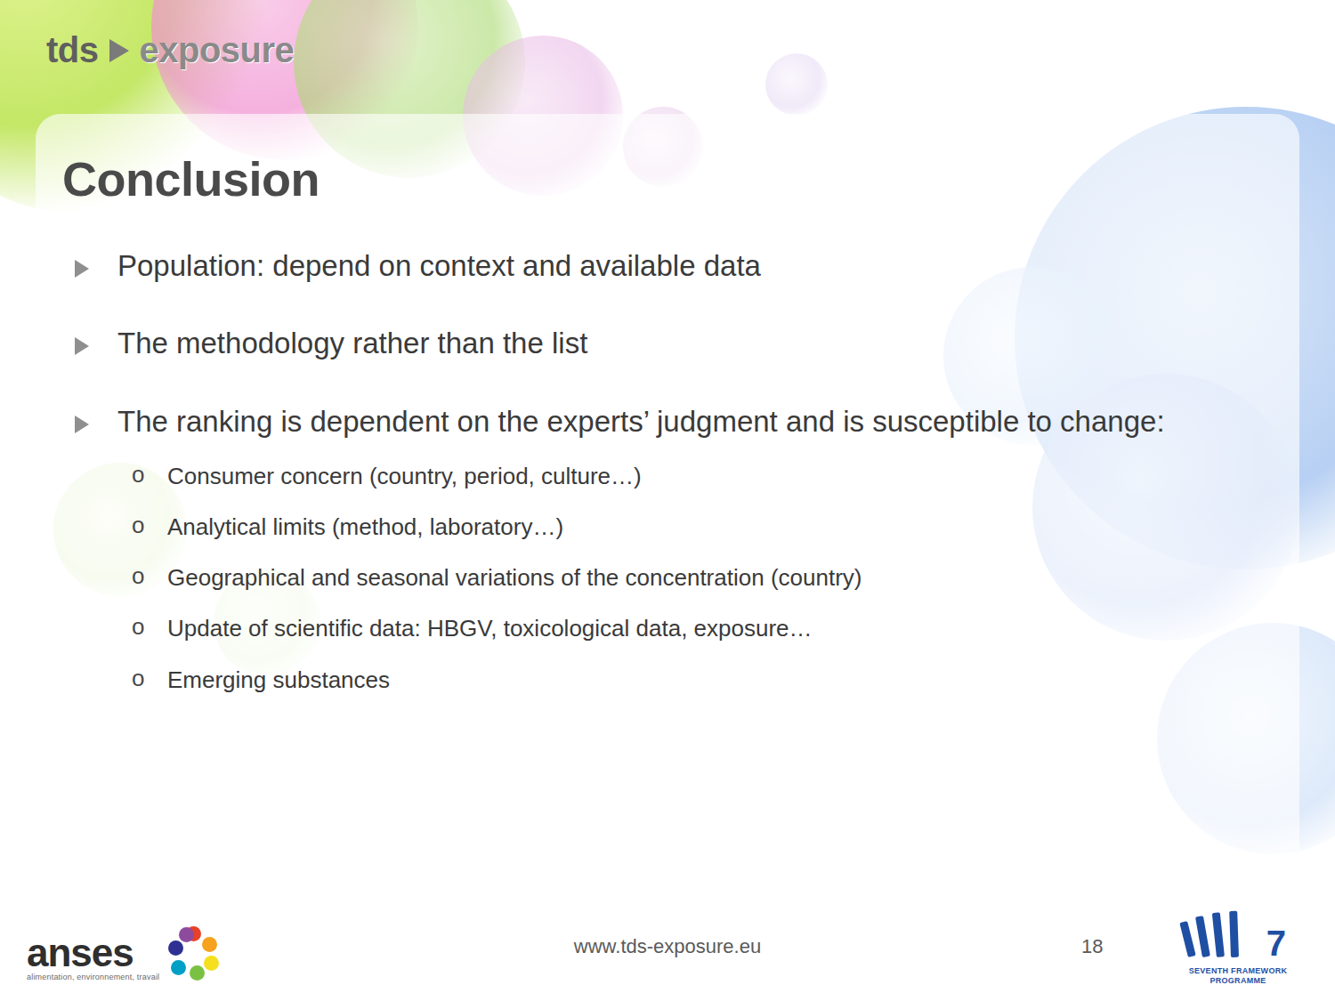tds exposure
Conclusion
Population: depend on context and available data
The methodology rather than the list
The ranking is dependent on the experts’ judgment and is susceptible to change:
Consumer concern (country, period, culture…)
Analytical limits (method, laboratory…)
Geographical and seasonal variations of the concentration (country)
Update of scientific data: HBGV, toxicological data, exposure…
Emerging substances
anses
alimentation, environnement, travail
www.tds-exposure.eu
18
7
SEVENTH FRAMEWORK
PROGRAMME